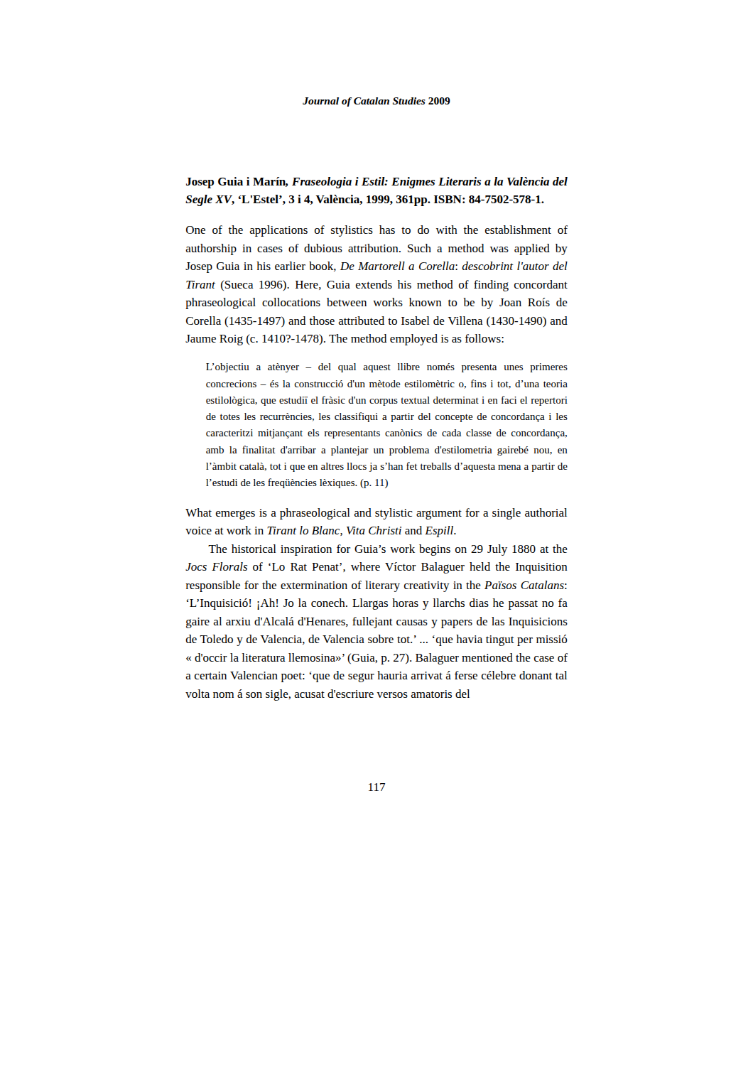Journal of Catalan Studies 2009
Josep Guia i Marín, Fraseologia i Estil: Enigmes Literaris a la València del Segle XV, ‘L'Estel’, 3 i 4, València, 1999, 361pp. ISBN: 84-7502-578-1.
One of the applications of stylistics has to do with the establishment of authorship in cases of dubious attribution. Such a method was applied by Josep Guia in his earlier book, De Martorell a Corella: descobrint l'autor del Tirant (Sueca 1996). Here, Guia extends his method of finding concordant phraseological collocations between works known to be by Joan Roís de Corella (1435-1497) and those attributed to Isabel de Villena (1430-1490) and Jaume Roig (c. 1410?-1478). The method employed is as follows:
L’objectiu a atènyer – del qual aquest llibre només presenta unes primeres concrecions – és la construcció d'un mètode estilomètric o, fins i tot, d’una teoria estilològica, que estudiï el fràsic d'un corpus textual determinat i en faci el repertori de totes les recurrències, les classifiqui a partir del concepte de concordança i les caracteritzi mitjançant els representants canònics de cada classe de concordança, amb la finalitat d'arribar a plantejar un problema d'estilometria gairebé nou, en l’àmbit català, tot i que en altres llocs ja s’han fet treballs d’aquesta mena a partir de l’estudi de les freqüències lèxiques. (p. 11)
What emerges is a phraseological and stylistic argument for a single authorial voice at work in Tirant lo Blanc, Vita Christi and Espill.
The historical inspiration for Guia’s work begins on 29 July 1880 at the Jocs Florals of ‘Lo Rat Penat’, where Víctor Balaguer held the Inquisition responsible for the extermination of literary creativity in the Països Catalans: ‘L’Inquisició! ¡Ah! Jo la conech. Llargas horas y llarchs dias he passat no fa gaire al arxiu d'Alcalá d'Henares, fullejant causas y papers de las Inquisicions de Toledo y de Valencia, de Valencia sobre tot.’ ... ‘que havia tingut per missió « d'occir la literatura llemosina»’ (Guia, p. 27). Balaguer mentioned the case of a certain Valencian poet: ‘que de segur hauria arrivat á ferse célebre donant tal volta nom á son sigle, acusat d'escriure versos amatoris del
117